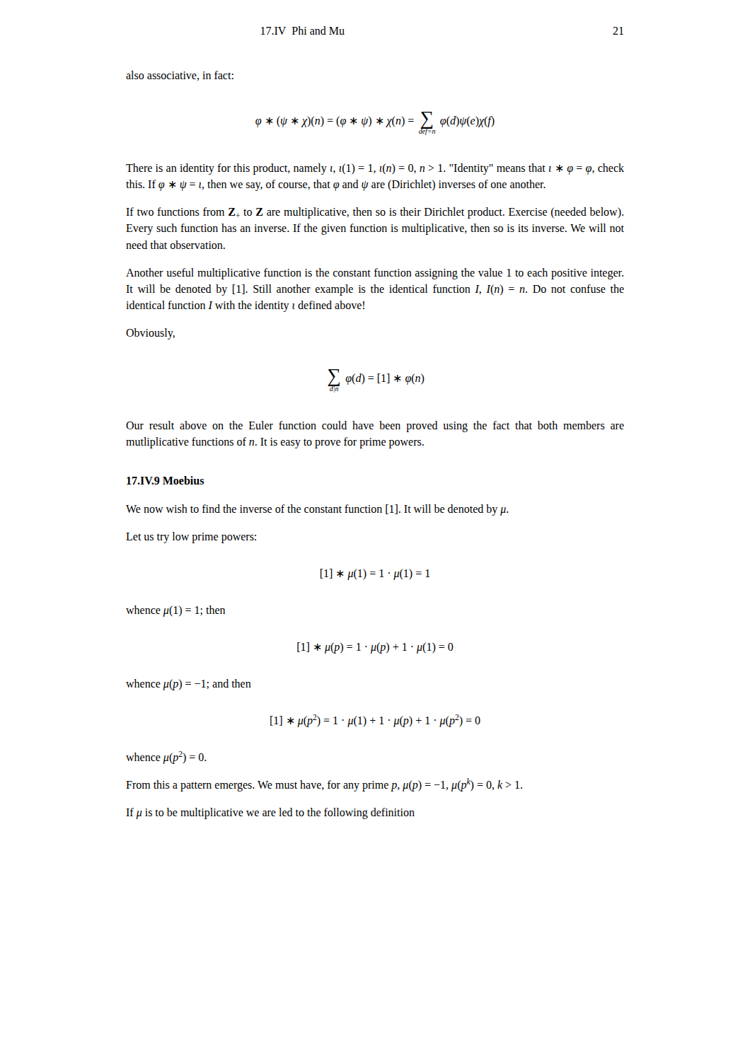17.IV Phi and Mu 21
also associative, in fact:
φ ∗ (ψ ∗ χ)(n) = (φ ∗ ψ) ∗ χ(n) = ∑def=n φ(d)ψ(e)χ(f)
There is an identity for this product, namely ι, ι(1) = 1, ι(n) = 0, n > 1. "Identity" means that ι ∗ φ = φ, check this. If φ ∗ ψ = ι, then we say, of course, that φ and ψ are (Dirichlet) inverses of one another.
If two functions from Z+ to Z are multiplicative, then so is their Dirichlet product. Exercise (needed below). Every such function has an inverse. If the given function is multiplicative, then so is its inverse. We will not need that observation.
Another useful multiplicative function is the constant function assigning the value 1 to each positive integer. It will be denoted by [1]. Still another example is the identical function I, I(n) = n. Do not confuse the identical function I with the identity ι defined above!
Obviously,
∑d|n φ(d) = [1] ∗ φ(n)
Our result above on the Euler function could have been proved using the fact that both members are mutliplicative functions of n. It is easy to prove for prime powers.
17.IV.9 Moebius
We now wish to find the inverse of the constant function [1]. It will be denoted by μ.
Let us try low prime powers:
[1] ∗ μ(1) = 1 · μ(1) = 1
whence μ(1) = 1; then
[1] ∗ μ(p) = 1 · μ(p) + 1 · μ(1) = 0
whence μ(p) = −1; and then
[1] ∗ μ(p2) = 1 · μ(1) + 1 · μ(p) + 1 · μ(p2) = 0
whence μ(p2) = 0.
From this a pattern emerges. We must have, for any prime p, μ(p) = −1, μ(pk) = 0, k > 1.
If μ is to be multiplicative we are led to the following definition